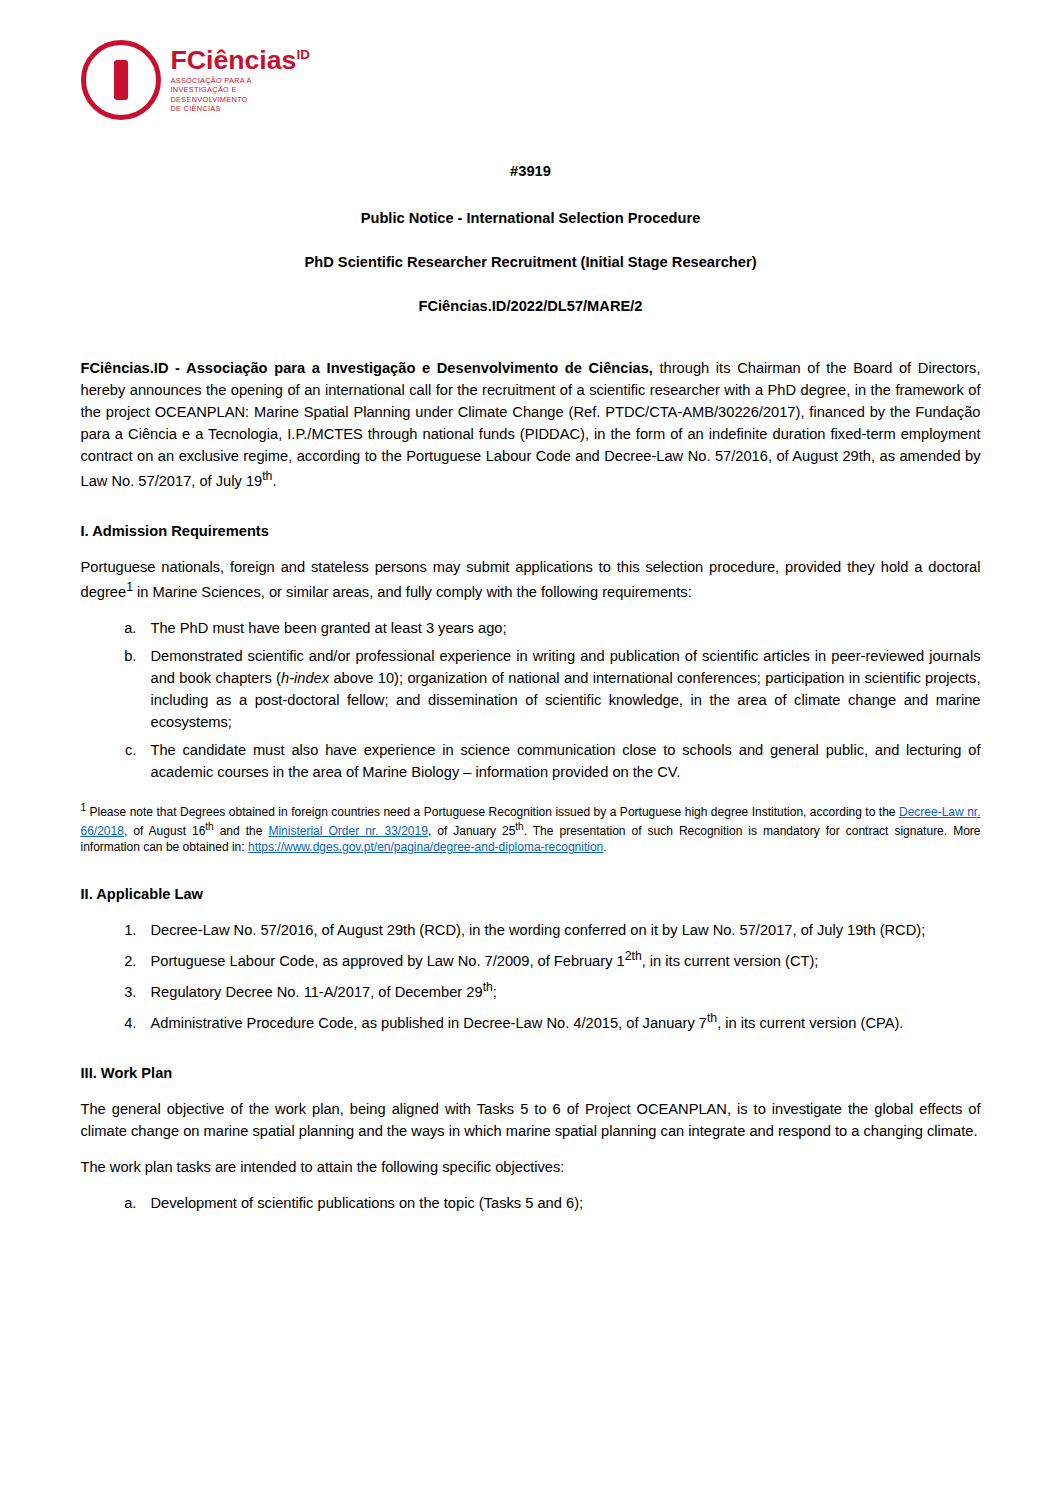FCiênciasID
Associação para a
Investigação e
Desenvolvimento
de Ciências
#3919
Public Notice - International Selection Procedure
PhD Scientific Researcher Recruitment (Initial Stage Researcher)
FCiências.ID/2022/DL57/MARE/2
FCiências.ID - Associação para a Investigação e Desenvolvimento de Ciências, through its Chairman of the Board of Directors, hereby announces the opening of an international call for the recruitment of a scientific researcher with a PhD degree, in the framework of the project OCEANPLAN: Marine Spatial Planning under Climate Change (Ref. PTDC/CTA-AMB/30226/2017), financed by the Fundação para a Ciência e a Tecnologia, I.P./MCTES through national funds (PIDDAC), in the form of an indefinite duration fixed-term employment contract on an exclusive regime, according to the Portuguese Labour Code and Decree-Law No. 57/2016, of August 29th, as amended by Law No. 57/2017, of July 19th.
I. Admission Requirements
Portuguese nationals, foreign and stateless persons may submit applications to this selection procedure, provided they hold a doctoral degree1 in Marine Sciences, or similar areas, and fully comply with the following requirements:
The PhD must have been granted at least 3 years ago;
Demonstrated scientific and/or professional experience in writing and publication of scientific articles in peer-reviewed journals and book chapters (h-index above 10); organization of national and international conferences; participation in scientific projects, including as a post-doctoral fellow; and dissemination of scientific knowledge, in the area of climate change and marine ecosystems;
The candidate must also have experience in science communication close to schools and general public, and lecturing of academic courses in the area of Marine Biology – information provided on the CV.
1 Please note that Degrees obtained in foreign countries need a Portuguese Recognition issued by a Portuguese high degree Institution, according to the Decree-Law nr. 66/2018, of August 16th and the Ministerial Order nr. 33/2019, of January 25th. The presentation of such Recognition is mandatory for contract signature. More information can be obtained in: https://www.dges.gov.pt/en/pagina/degree-and-diploma-recognition.
II. Applicable Law
Decree-Law No. 57/2016, of August 29th (RCD), in the wording conferred on it by Law No. 57/2017, of July 19th (RCD);
Portuguese Labour Code, as approved by Law No. 7/2009, of February 12th, in its current version (CT);
Regulatory Decree No. 11-A/2017, of December 29th;
Administrative Procedure Code, as published in Decree-Law No. 4/2015, of January 7th, in its current version (CPA).
III. Work Plan
The general objective of the work plan, being aligned with Tasks 5 to 6 of Project OCEANPLAN, is to investigate the global effects of climate change on marine spatial planning and the ways in which marine spatial planning can integrate and respond to a changing climate.
The work plan tasks are intended to attain the following specific objectives:
Development of scientific publications on the topic (Tasks 5 and 6);